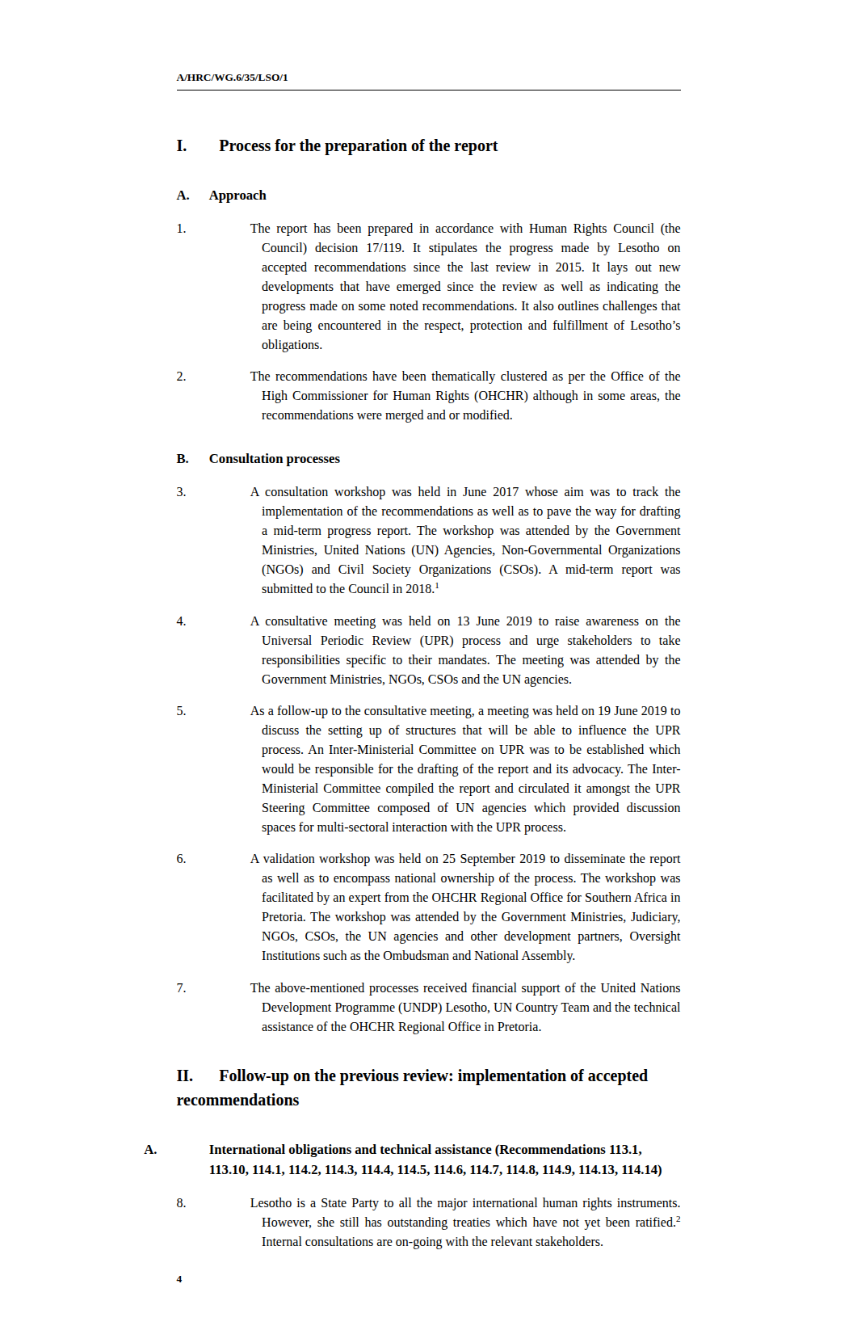A/HRC/WG.6/35/LSO/1
I. Process for the preparation of the report
A. Approach
1. The report has been prepared in accordance with Human Rights Council (the Council) decision 17/119. It stipulates the progress made by Lesotho on accepted recommendations since the last review in 2015. It lays out new developments that have emerged since the review as well as indicating the progress made on some noted recommendations. It also outlines challenges that are being encountered in the respect, protection and fulfillment of Lesotho’s obligations.
2. The recommendations have been thematically clustered as per the Office of the High Commissioner for Human Rights (OHCHR) although in some areas, the recommendations were merged and or modified.
B. Consultation processes
3. A consultation workshop was held in June 2017 whose aim was to track the implementation of the recommendations as well as to pave the way for drafting a mid-term progress report. The workshop was attended by the Government Ministries, United Nations (UN) Agencies, Non-Governmental Organizations (NGOs) and Civil Society Organizations (CSOs). A mid-term report was submitted to the Council in 2018.1
4. A consultative meeting was held on 13 June 2019 to raise awareness on the Universal Periodic Review (UPR) process and urge stakeholders to take responsibilities specific to their mandates. The meeting was attended by the Government Ministries, NGOs, CSOs and the UN agencies.
5. As a follow-up to the consultative meeting, a meeting was held on 19 June 2019 to discuss the setting up of structures that will be able to influence the UPR process. An Inter-Ministerial Committee on UPR was to be established which would be responsible for the drafting of the report and its advocacy. The Inter-Ministerial Committee compiled the report and circulated it amongst the UPR Steering Committee composed of UN agencies which provided discussion spaces for multi-sectoral interaction with the UPR process.
6. A validation workshop was held on 25 September 2019 to disseminate the report as well as to encompass national ownership of the process. The workshop was facilitated by an expert from the OHCHR Regional Office for Southern Africa in Pretoria. The workshop was attended by the Government Ministries, Judiciary, NGOs, CSOs, the UN agencies and other development partners, Oversight Institutions such as the Ombudsman and National Assembly.
7. The above-mentioned processes received financial support of the United Nations Development Programme (UNDP) Lesotho, UN Country Team and the technical assistance of the OHCHR Regional Office in Pretoria.
II. Follow-up on the previous review: implementation of accepted recommendations
A. International obligations and technical assistance (Recommendations 113.1, 113.10, 114.1, 114.2, 114.3, 114.4, 114.5, 114.6, 114.7, 114.8, 114.9, 114.13, 114.14)
8. Lesotho is a State Party to all the major international human rights instruments. However, she still has outstanding treaties which have not yet been ratified.2 Internal consultations are on-going with the relevant stakeholders.
4